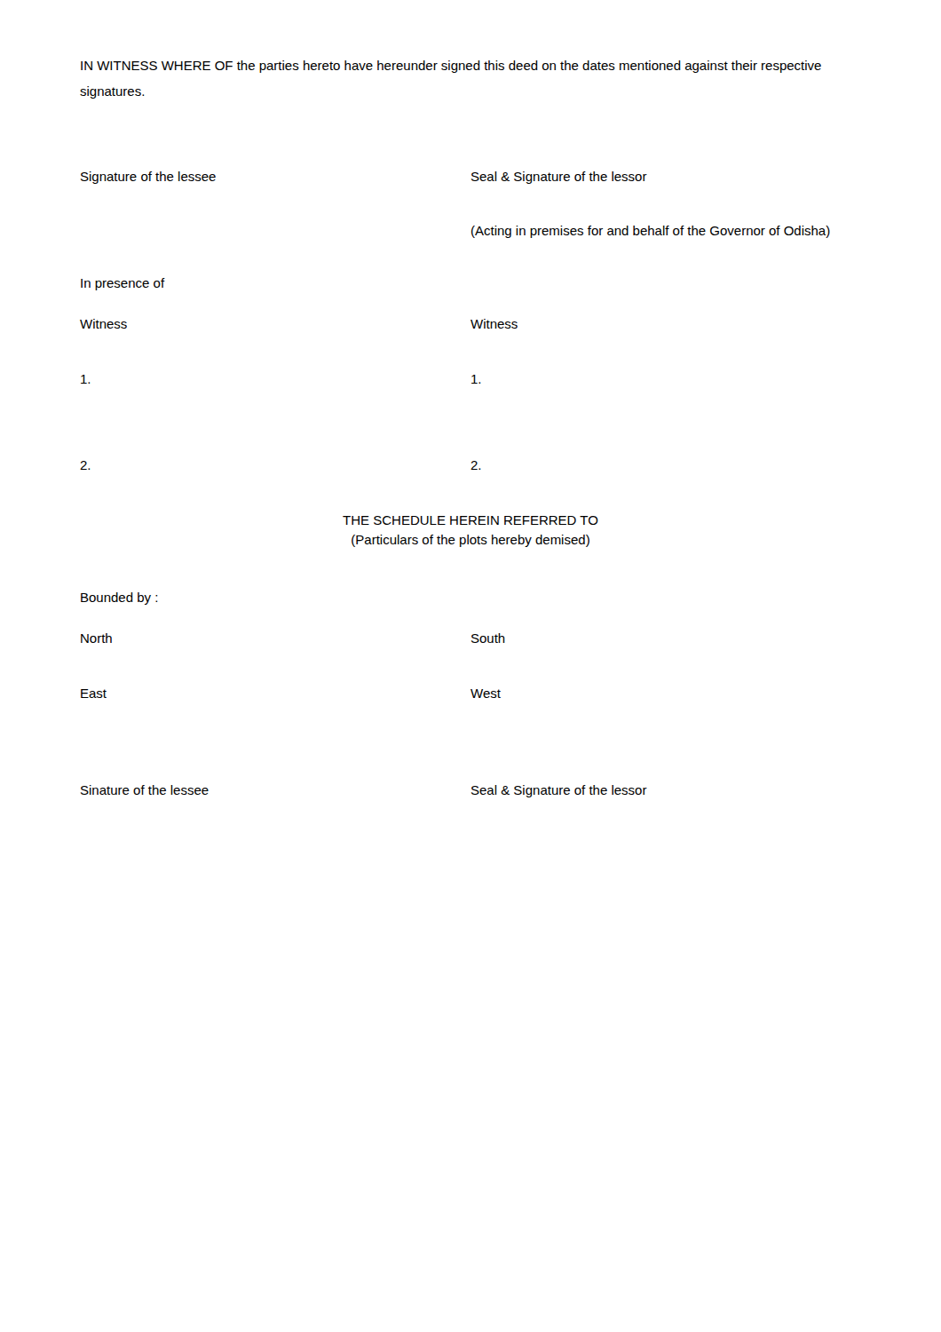IN WITNESS WHERE OF the parties hereto have hereunder signed this deed on the dates mentioned against their respective signatures.
| Signature of the lessee | Seal & Signature of the lessor (Acting in premises for and behalf of the Governor of Odisha) |
In presence of
| Witness | Witness |
| 1. | 1. |
| 2. | 2. |
THE SCHEDULE HEREIN REFERRED TO (Particulars of the plots hereby demised)
Bounded by :
| North | South |
| East | West |
| Sinature of the lessee | Seal & Signature of the lessor |